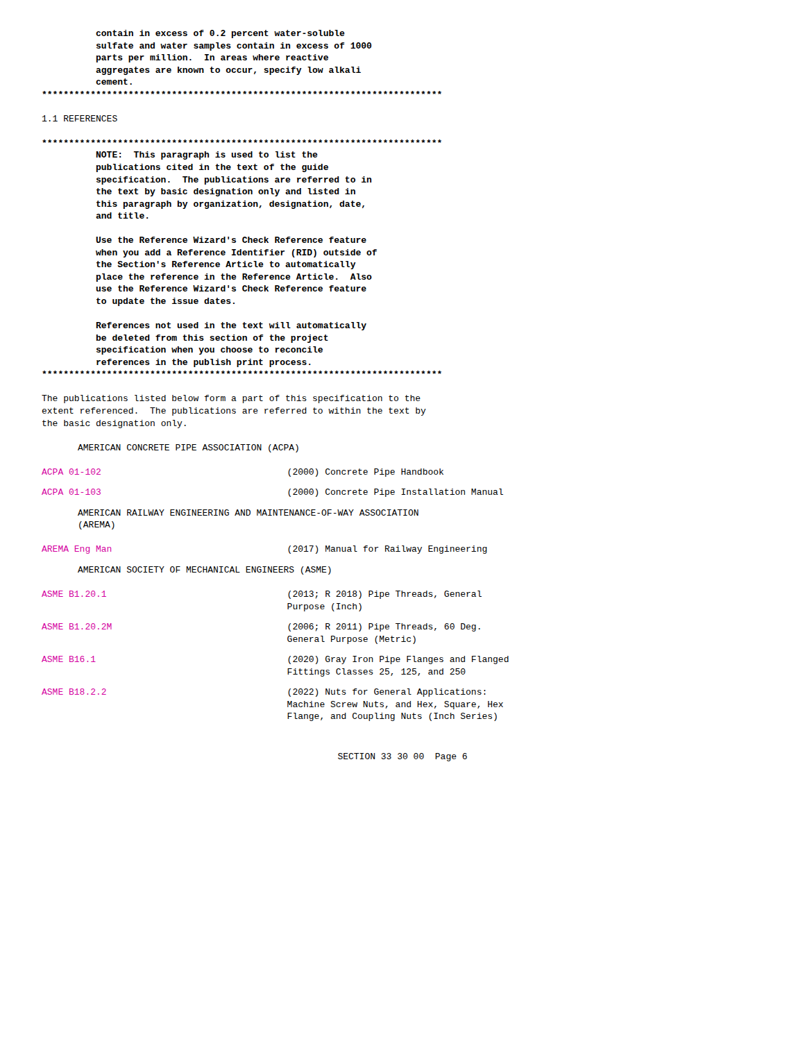contain in excess of 0.2 percent water-soluble
sulfate and water samples contain in excess of 1000
parts per million.  In areas where reactive
aggregates are known to occur, specify low alkali
cement.
**************************************************************************
1.1 REFERENCES
**************************************************************************
NOTE:  This paragraph is used to list the
publications cited in the text of the guide
specification.  The publications are referred to in
the text by basic designation only and listed in
this paragraph by organization, designation, date,
and title.

Use the Reference Wizard's Check Reference feature
when you add a Reference Identifier (RID) outside of
the Section's Reference Article to automatically
place the reference in the Reference Article.  Also
use the Reference Wizard's Check Reference feature
to update the issue dates.

References not used in the text will automatically
be deleted from this section of the project
specification when you choose to reconcile
references in the publish print process.
**************************************************************************
The publications listed below form a part of this specification to the
extent referenced.  The publications are referred to within the text by
the basic designation only.
AMERICAN CONCRETE PIPE ASSOCIATION (ACPA)
| ACPA 01-102 | (2000) Concrete Pipe Handbook |
| ACPA 01-103 | (2000) Concrete Pipe Installation Manual |
AMERICAN RAILWAY ENGINEERING AND MAINTENANCE-OF-WAY ASSOCIATION
(AREMA)
| AREMA Eng Man | (2017) Manual for Railway Engineering |
AMERICAN SOCIETY OF MECHANICAL ENGINEERS (ASME)
| ASME B1.20.1 | (2013; R 2018) Pipe Threads, General Purpose (Inch) |
| ASME B1.20.2M | (2006; R 2011) Pipe Threads, 60 Deg. General Purpose (Metric) |
| ASME B16.1 | (2020) Gray Iron Pipe Flanges and Flanged Fittings Classes 25, 125, and 250 |
| ASME B18.2.2 | (2022) Nuts for General Applications: Machine Screw Nuts, and Hex, Square, Hex Flange, and Coupling Nuts (Inch Series) |
SECTION 33 30 00  Page 6